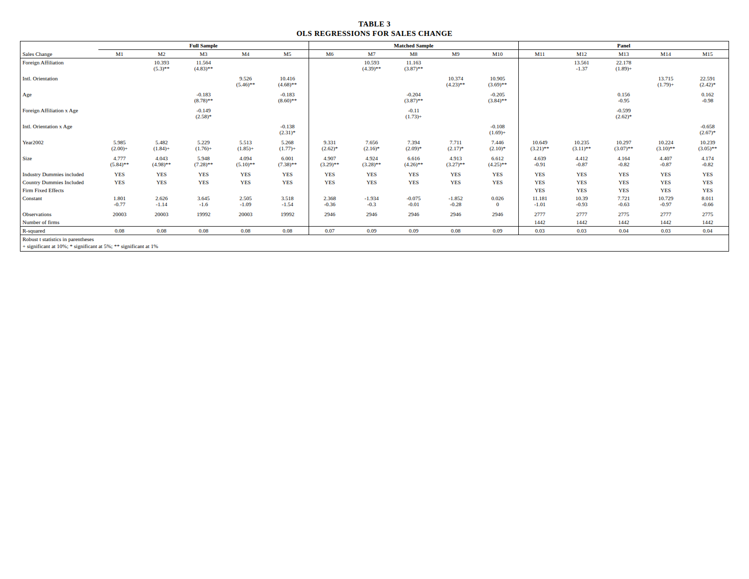TABLE 3
OLS REGRESSIONS FOR SALES CHANGE
| | Full Sample | Matched Sample | Panel |
| --- | --- | --- | --- |
| Sales Change | M1 | M2 | M3 | M4 | M5 | M6 | M7 | M8 | M9 | M10 | M11 | M12 | M13 | M14 | M15 |
| Foreign Affiliation | | 10.393 | 11.564 | | | | 10.593 | 11.163 | | | | 13.561 | 22.178 | | |
| | | (5.3)** | (4.83)** | | | | (4.39)** | (3.87)** | | | | -1.37 | (1.89)+ | | |
| Intl. Orientation | | | | 9.526 | 10.416 | | | | 10.374 | 10.905 | | | | 13.715 | 22.591 |
| | | | | (5.46)** | (4.68)** | | | | (4.23)** | (3.69)** | | | | (1.79)+ | (2.42)* |
| Age | | | -0.183 | | -0.183 | | | -0.204 | | -0.205 | | | 0.156 | | 0.162 |
| | | | (8.78)** | | (8.60)** | | | (3.87)** | | (3.84)** | | | -0.95 | | -0.98 |
| Foreign Affiliation x Age | | | -0.149 | | | | | -0.11 | | | | | -0.599 | | |
| | | | (2.58)* | | | | | (1.73)+ | | | | | (2.62)* | | |
| Intl. Orientation x Age | | | | | -0.138 | | | | | -0.108 | | | | | -0.658 |
| | | | | | (2.31)* | | | | | (1.69)+ | | | | | (2.67)* |
| Year2002 | 5.985 | 5.482 | 5.229 | 5.513 | 5.268 | 9.331 | 7.656 | 7.394 | 7.711 | 7.446 | 10.649 | 10.235 | 10.297 | 10.224 | 10.239 |
| | (2.00)+ | (1.84)+ | (1.76)+ | (1.85)+ | (1.77)+ | (2.62)* | (2.16)* | (2.09)* | (2.17)* | (2.10)* | (3.21)** | (3.11)** | (3.07)** | (3.10)** | (3.05)** |
| Size | 4.777 | 4.043 | 5.948 | 4.094 | 6.001 | 4.907 | 4.924 | 6.616 | 4.913 | 6.612 | 4.639 | 4.412 | 4.164 | 4.407 | 4.174 |
| | (5.84)** | (4.98)** | (7.28)** | (5.10)** | (7.38)** | (3.29)** | (3.28)** | (4.26)** | (3.27)** | (4.25)** | -0.91 | -0.87 | -0.82 | -0.87 | -0.82 |
| Industry Dummies included | YES | YES | YES | YES | YES | YES | YES | YES | YES | YES | YES | YES | YES | YES | YES |
| Country Dummies Included | YES | YES | YES | YES | YES | YES | YES | YES | YES | YES | YES | YES | YES | YES | YES |
| Firm Fixed Effects | | | | | | | | | | | YES | YES | YES | YES | YES |
| Constant | 1.801 | 2.626 | 3.645 | 2.505 | 3.518 | 2.368 | -1.934 | -0.075 | -1.852 | 0.026 | 11.181 | 10.39 | 7.721 | 10.729 | 8.011 |
| | -0.77 | -1.14 | -1.6 | -1.09 | -1.54 | -0.36 | -0.3 | -0.01 | -0.28 | 0 | -1.01 | -0.93 | -0.63 | -0.97 | -0.66 |
| Observations | 20003 | 20003 | 19992 | 20003 | 19992 | 2946 | 2946 | 2946 | 2946 | 2946 | 2777 | 2777 | 2775 | 2777 | 2775 |
| Number of firms | | | | | | | | | | | 1442 | 1442 | 1442 | 1442 | 1442 |
| R-squared | 0.08 | 0.08 | 0.08 | 0.08 | 0.08 | 0.07 | 0.09 | 0.09 | 0.08 | 0.09 | 0.03 | 0.03 | 0.04 | 0.03 | 0.04 |
| Robust t statistics in parentheses + significant at 10%; * significant at 5%; ** significant at 1% |